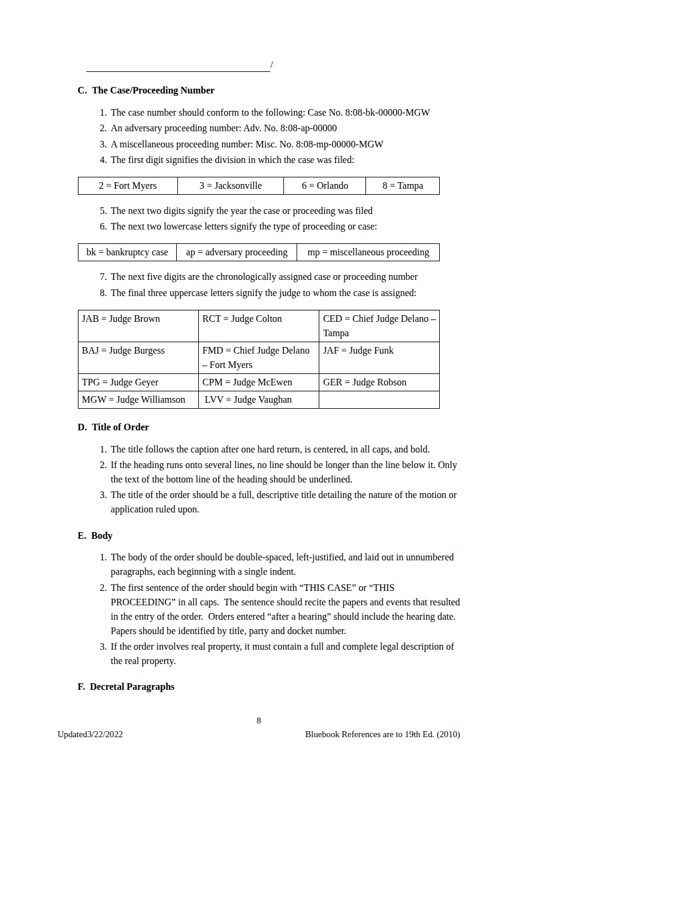/
C. The Case/Proceeding Number
The case number should conform to the following: Case No. 8:08-bk-00000-MGW
An adversary proceeding number: Adv. No. 8:08-ap-00000
A miscellaneous proceeding number: Misc. No. 8:08-mp-00000-MGW
The first digit signifies the division in which the case was filed:
| 2 = Fort Myers | 3 = Jacksonville | 6 = Orlando | 8 = Tampa |
The next two digits signify the year the case or proceeding was filed
The next two lowercase letters signify the type of proceeding or case:
| bk = bankruptcy case | ap = adversary proceeding | mp = miscellaneous proceeding |
The next five digits are the chronologically assigned case or proceeding number
The final three uppercase letters signify the judge to whom the case is assigned:
| JAB = Judge Brown | RCT = Judge Colton | CED = Chief Judge Delano – Tampa |
| BAJ = Judge Burgess | FMD = Chief Judge Delano – Fort Myers | JAF = Judge Funk |
| TPG = Judge Geyer | CPM = Judge McEwen | GER = Judge Robson |
| MGW = Judge Williamson | LVV = Judge Vaughan | |
D. Title of Order
The title follows the caption after one hard return, is centered, in all caps, and bold.
If the heading runs onto several lines, no line should be longer than the line below it. Only the text of the bottom line of the heading should be underlined.
The title of the order should be a full, descriptive title detailing the nature of the motion or application ruled upon.
E. Body
The body of the order should be double-spaced, left-justified, and laid out in unnumbered paragraphs, each beginning with a single indent.
The first sentence of the order should begin with “THIS CASE” or “THIS PROCEEDING” in all caps. The sentence should recite the papers and events that resulted in the entry of the order. Orders entered “after a hearing” should include the hearing date. Papers should be identified by title, party and docket number.
If the order involves real property, it must contain a full and complete legal description of the real property.
F. Decretal Paragraphs
8
Updated3/22/2022 Bluebook References are to 19th Ed. (2010)